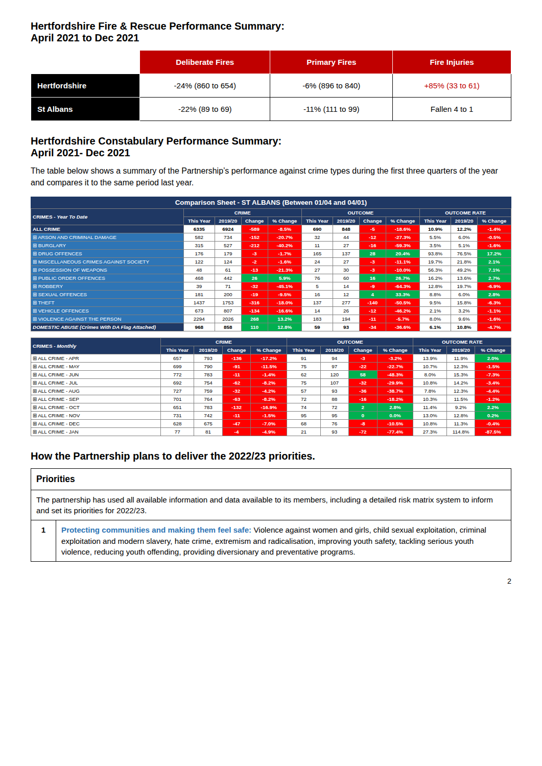Hertfordshire Fire & Rescue Performance Summary:
April 2021 to Dec 2021
| | Deliberate Fires | Primary Fires | Fire Injuries |
| --- | --- | --- | --- |
| Hertfordshire | -24% (860 to 654) | -6% (896 to 840) | +85% (33 to 61) |
| St Albans | -22% (89 to 69) | -11% (111 to 99) | Fallen 4 to 1 |
Hertfordshire Constabulary Performance Summary:
April 2021- Dec 2021
The table below shows a summary of the Partnership’s performance against crime types during the first three quarters of the year and compares it to the same period last year.
Comparison Sheet - ST ALBANS (Between 01/04 and 04/01)
| CRIMES - Year To Date | CRIME | OUTCOME | OUTCOME RATE |
| --- | --- | --- | --- |
| This Year | 2019/20 | Change | % Change | This Year | 2019/20 | Change | % Change | This Year | 2019/20 | % Change |
| ALL CRIME | 6335 | 6924 | -589 | -8.5% | 690 | 848 | -5 | -18.6% | 10.9% | 12.2% | -1.4% |
| ⊞ ARSON AND CRIMINAL DAMAGE | 582 | 734 | -152 | -20.7% | 32 | 44 | -12 | -27.3% | 5.5% | 6.0% | -0.5% |
| ⊞ BURGLARY | 315 | 527 | -212 | -40.2% | 11 | 27 | -16 | -59.3% | 3.5% | 5.1% | -1.6% |
| ⊞ DRUG OFFENCES | 176 | 179 | -3 | -1.7% | 165 | 137 | 28 | 20.4% | 93.8% | 76.5% | 17.2% |
| ⊞ MISCELLANEOUS CRIMES AGAINST SOCIETY | 122 | 124 | -2 | -1.6% | 24 | 27 | -3 | -11.1% | 19.7% | 21.8% | 2.1% |
| ⊞ POSSESSION OF WEAPONS | 48 | 61 | -13 | -21.3% | 27 | 30 | -3 | -10.0% | 56.3% | 49.2% | 7.1% |
| ⊞ PUBLIC ORDER OFFENCES | 468 | 442 | 26 | 5.9% | 76 | 60 | 16 | 26.7% | 16.2% | 13.6% | 2.7% |
| ⊞ ROBBERY | 39 | 71 | -32 | -45.1% | 5 | 14 | -9 | -64.3% | 12.8% | 19.7% | -6.9% |
| ⊞ SEXUAL OFFENCES | 181 | 200 | -19 | -9.5% | 16 | 12 | 4 | 33.3% | 8.8% | 6.0% | 2.8% |
| ⊞ THEFT | 1437 | 1753 | -316 | -18.0% | 137 | 277 | -140 | -50.5% | 9.5% | 15.8% | -6.3% |
| ⊞ VEHICLE OFFENCES | 673 | 807 | -134 | -16.6% | 14 | 26 | -12 | -46.2% | 2.1% | 3.2% | -1.1% |
| ⊞ VIOLENCE AGAINST THE PERSON | 2294 | 2026 | 268 | 13.2% | 183 | 194 | -11 | -5.7% | 8.0% | 9.6% | -1.6% |
| DOMESTIC ABUSE (Crimes With DA Flag Attached) | 968 | 858 | 110 | 12.8% | 59 | 93 | -34 | -36.6% | 6.1% | 10.8% | -4.7% |
| CRIMES - Monthly | CRIME | OUTCOME | OUTCOME RATE |
| --- | --- | --- | --- |
| This Year | 2019/20 | Change | % Change | This Year | 2019/20 | Change | % Change | This Year | 2019/20 | % Change |
| ⊞ ALL CRIME - APR | 657 | 793 | -136 | -17.2% | 91 | 94 | -3 | -3.2% | 13.9% | 11.9% | 2.0% |
| ⊞ ALL CRIME - MAY | 699 | 790 | -91 | -11.5% | 75 | 97 | -22 | -22.7% | 10.7% | 12.3% | -1.5% |
| ⊞ ALL CRIME - JUN | 772 | 783 | -11 | -1.4% | 62 | 120 | 58 | -48.3% | 8.0% | 15.3% | -7.3% |
| ⊞ ALL CRIME - JUL | 692 | 754 | -62 | -8.2% | 75 | 107 | -32 | -29.9% | 10.8% | 14.2% | -3.4% |
| ⊞ ALL CRIME - AUG | 727 | 759 | -32 | -4.2% | 57 | 93 | -36 | -38.7% | 7.8% | 12.3% | -4.4% |
| ⊞ ALL CRIME - SEP | 701 | 764 | -63 | -8.2% | 72 | 88 | -16 | -18.2% | 10.3% | 11.5% | -1.2% |
| ⊞ ALL CRIME - OCT | 651 | 783 | -132 | -16.9% | 74 | 72 | 2 | 2.8% | 11.4% | 9.2% | 2.2% |
| ⊞ ALL CRIME - NOV | 731 | 742 | -11 | -1.5% | 95 | 95 | 0 | 0.0% | 13.0% | 12.8% | 0.2% |
| ⊞ ALL CRIME - DEC | 628 | 675 | -47 | -7.0% | 68 | 76 | -8 | -10.5% | 10.8% | 11.3% | -0.4% |
| ⊞ ALL CRIME - JAN | 77 | 81 | -4 | -4.9% | 21 | 93 | -72 | -77.4% | 27.3% | 114.8% | -87.5% |
How the Partnership plans to deliver the 2022/23 priorities.
| Priorities |
| --- |
| The partnership has used all available information and data available to its members, including a detailed risk matrix system to inform and set its priorities for 2022/23. |
| 1 | Protecting communities and making them feel safe: Violence against women and girls, child sexual exploitation, criminal exploitation and modern slavery, hate crime, extremism and radicalisation, improving youth safety, tackling serious youth violence, reducing youth offending, providing diversionary and preventative programs. |
2